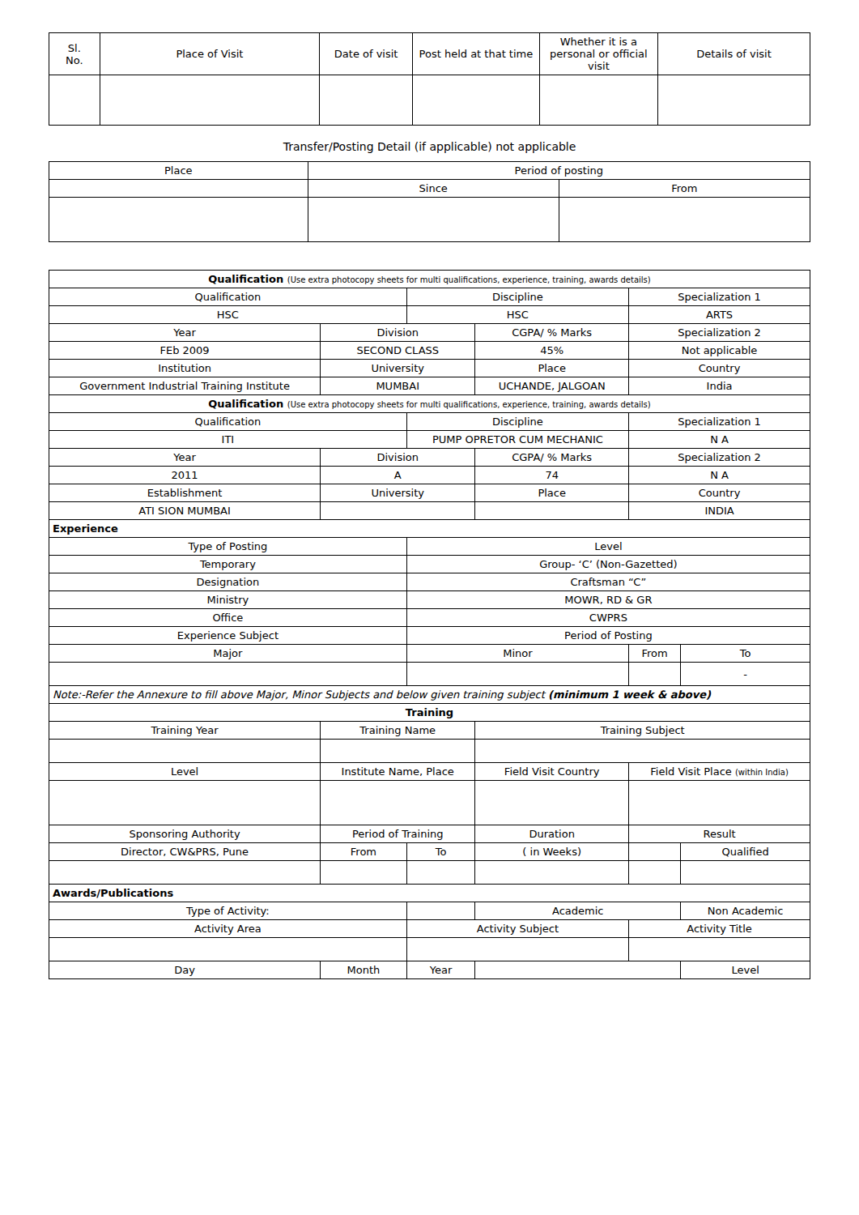| Sl. No. | Place of Visit | Date of visit | Post held at that time | Whether it is a personal or official visit | Details of visit |
| --- | --- | --- | --- | --- | --- |
Transfer/Posting Detail (if applicable) not applicable
| Place | Period of posting |
| --- | --- |
| | Since | From |
| Qualification (Use extra photocopy sheets for multi qualifications, experience, training, awards details) |
| Qualification | Discipline | Specialization 1 |
| HSC | HSC | ARTS |
| Year | Division | CGPA/ % Marks | Specialization 2 |
| FEb 2009 | SECOND CLASS | 45% | Not applicable |
| Institution | University | Place | Country |
| Government Industrial Training Institute | MUMBAI | UCHANDE, JALGOAN | India |
| Qualification (Use extra photocopy sheets for multi qualifications, experience, training, awards details) |
| Qualification | Discipline | Specialization 1 |
| ITI | PUMP OPRETOR CUM MECHANIC | N A |
| Year | Division | CGPA/ % Marks | Specialization 2 |
| 2011 | A | 74 | N A |
| Establishment | University | Place | Country |
| ATI SION MUMBAI | | | INDIA |
| Experience |
| Type of Posting | Level |
| Temporary | Group- ‘C’ (Non-Gazetted) |
| Designation | Craftsman “C” |
| Ministry | MOWR, RD & GR |
| Office | CWPRS |
| Experience Subject | Period of Posting |
| Major | Minor | From | To |
| | | | - |
| Note:-Refer the Annexure to fill above Major, Minor Subjects and below given training subject (minimum 1 week & above) |
| Training |
| Training Year | Training Name | Training Subject |
| Level | Institute Name, Place | Field Visit Country | Field Visit Place (within India) |
| Sponsoring Authority | Period of Training | Duration | Result |
| Director, CW&PRS, Pune | From | To | ( in Weeks) | | Qualified |
| Awards/Publications |
| Type of Activity: | | Academic | Non Academic |
| Activity Area | Activity Subject | Activity Title |
| Day | Month | Year | | Level |